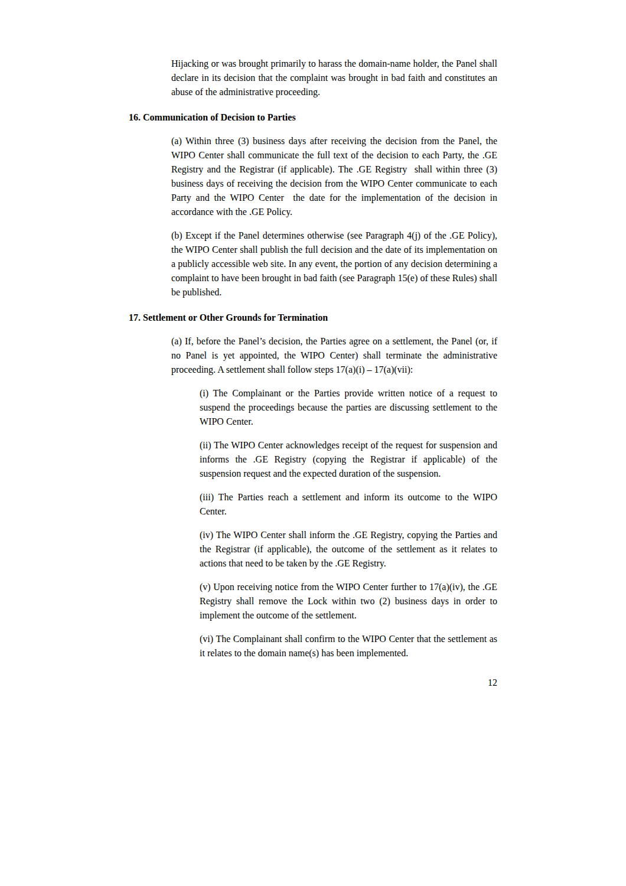Hijacking or was brought primarily to harass the domain-name holder, the Panel shall declare in its decision that the complaint was brought in bad faith and constitutes an abuse of the administrative proceeding.
16. Communication of Decision to Parties
(a) Within three (3) business days after receiving the decision from the Panel, the WIPO Center shall communicate the full text of the decision to each Party, the .GE Registry and the Registrar (if applicable). The .GE Registry shall within three (3) business days of receiving the decision from the WIPO Center communicate to each Party and the WIPO Center the date for the implementation of the decision in accordance with the .GE Policy.
(b) Except if the Panel determines otherwise (see Paragraph 4(j) of the .GE Policy), the WIPO Center shall publish the full decision and the date of its implementation on a publicly accessible web site. In any event, the portion of any decision determining a complaint to have been brought in bad faith (see Paragraph 15(e) of these Rules) shall be published.
17. Settlement or Other Grounds for Termination
(a) If, before the Panel’s decision, the Parties agree on a settlement, the Panel (or, if no Panel is yet appointed, the WIPO Center) shall terminate the administrative proceeding. A settlement shall follow steps 17(a)(i) – 17(a)(vii):
(i) The Complainant or the Parties provide written notice of a request to suspend the proceedings because the parties are discussing settlement to the WIPO Center.
(ii) The WIPO Center acknowledges receipt of the request for suspension and informs the .GE Registry (copying the Registrar if applicable) of the suspension request and the expected duration of the suspension.
(iii) The Parties reach a settlement and inform its outcome to the WIPO Center.
(iv) The WIPO Center shall inform the .GE Registry, copying the Parties and the Registrar (if applicable), the outcome of the settlement as it relates to actions that need to be taken by the .GE Registry.
(v) Upon receiving notice from the WIPO Center further to 17(a)(iv), the .GE Registry shall remove the Lock within two (2) business days in order to implement the outcome of the settlement.
(vi) The Complainant shall confirm to the WIPO Center that the settlement as it relates to the domain name(s) has been implemented.
12